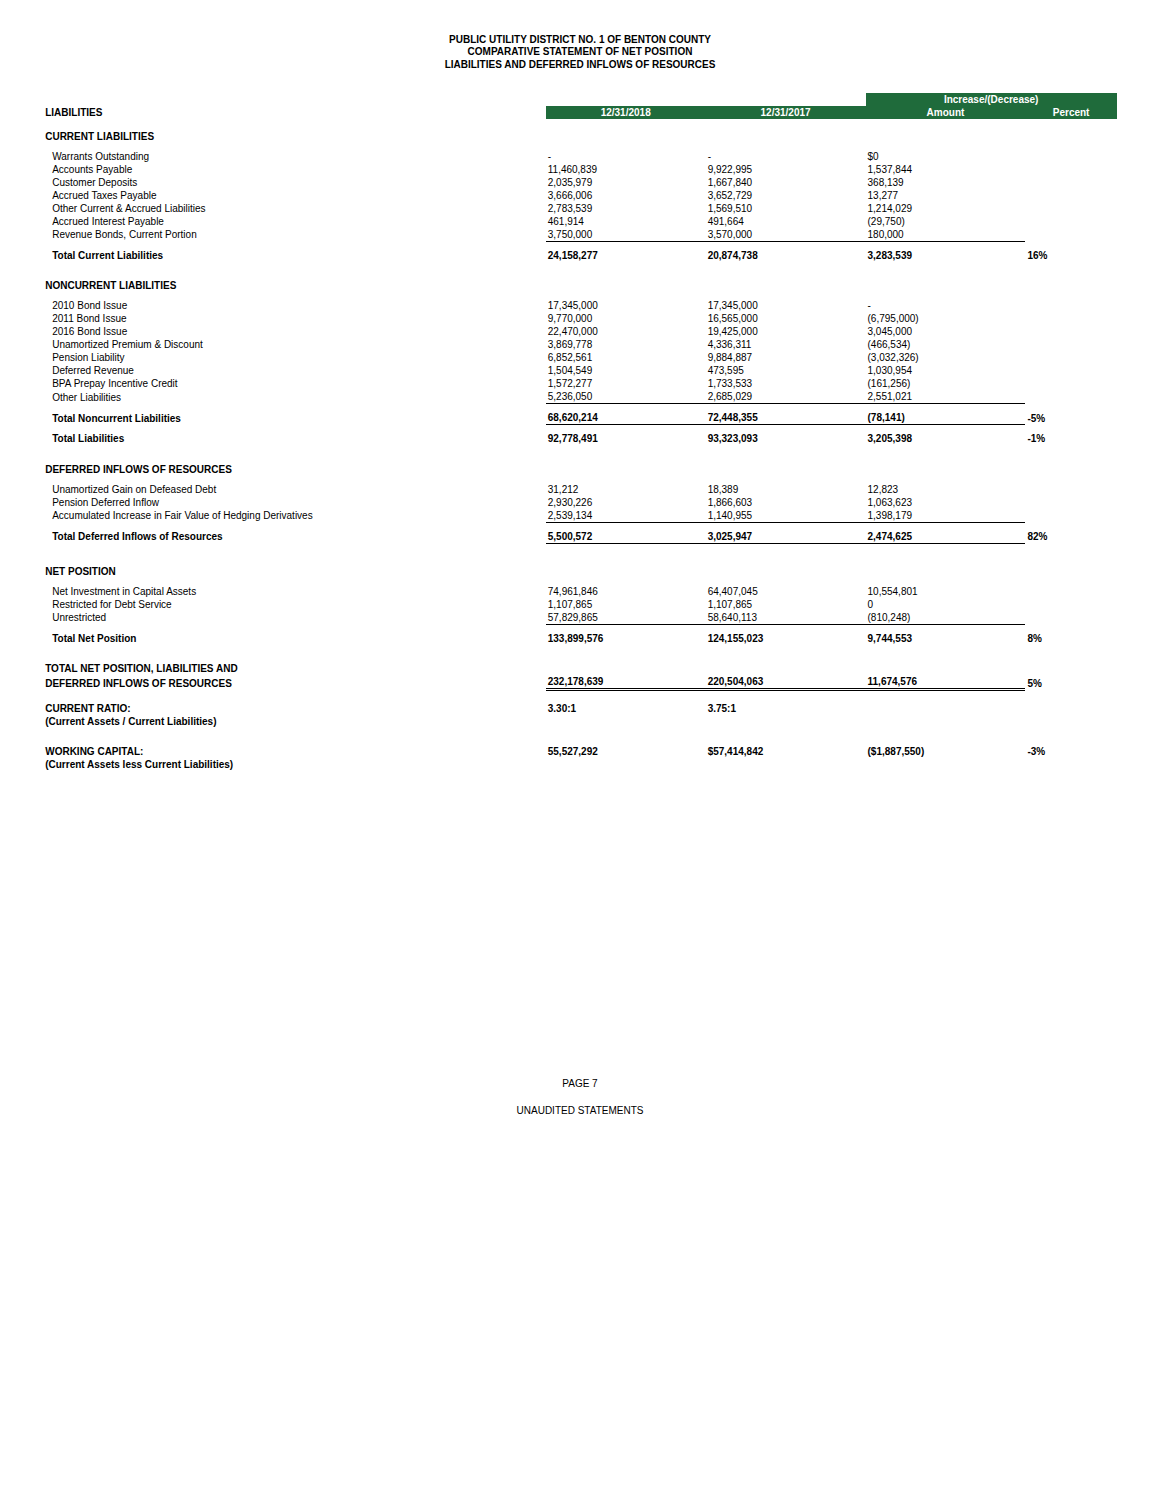PUBLIC UTILITY DISTRICT NO. 1 OF BENTON COUNTY
COMPARATIVE STATEMENT OF NET POSITION
LIABILITIES AND DEFERRED INFLOWS OF RESOURCES
| | | | Increase/(Decrease) |
| LIABILITIES | 12/31/2018 | 12/31/2017 | Amount | Percent |
| CURRENT LIABILITIES | | | | |
| Warrants Outstanding | - | - | $0 | |
| Accounts Payable | 11,460,839 | 9,922,995 | 1,537,844 | |
| Customer Deposits | 2,035,979 | 1,667,840 | 368,139 | |
| Accrued Taxes Payable | 3,666,006 | 3,652,729 | 13,277 | |
| Other Current & Accrued Liabilities | 2,783,539 | 1,569,510 | 1,214,029 | |
| Accrued Interest Payable | 461,914 | 491,664 | (29,750) | |
| Revenue Bonds, Current Portion | 3,750,000 | 3,570,000 | 180,000 | |
| Total Current Liabilities | 24,158,277 | 20,874,738 | 3,283,539 | 16% |
| NONCURRENT LIABILITIES | | | | |
| 2010 Bond Issue | 17,345,000 | 17,345,000 | - | |
| 2011 Bond Issue | 9,770,000 | 16,565,000 | (6,795,000) | |
| 2016 Bond Issue | 22,470,000 | 19,425,000 | 3,045,000 | |
| Unamortized Premium & Discount | 3,869,778 | 4,336,311 | (466,534) | |
| Pension Liability | 6,852,561 | 9,884,887 | (3,032,326) | |
| Deferred Revenue | 1,504,549 | 473,595 | 1,030,954 | |
| BPA Prepay Incentive Credit | 1,572,277 | 1,733,533 | (161,256) | |
| Other Liabilities | 5,236,050 | 2,685,029 | 2,551,021 | |
| Total Noncurrent Liabilities | 68,620,214 | 72,448,355 | (78,141) | -5% |
| Total Liabilities | 92,778,491 | 93,323,093 | 3,205,398 | -1% |
| DEFERRED INFLOWS OF RESOURCES | | | | |
| Unamortized Gain on Defeased Debt | 31,212 | 18,389 | 12,823 | |
| Pension Deferred Inflow | 2,930,226 | 1,866,603 | 1,063,623 | |
| Accumulated Increase in Fair Value of Hedging Derivatives | 2,539,134 | 1,140,955 | 1,398,179 | |
| Total Deferred Inflows of Resources | 5,500,572 | 3,025,947 | 2,474,625 | 82% |
| NET POSITION | | | | |
| Net Investment in Capital Assets | 74,961,846 | 64,407,045 | 10,554,801 | |
| Restricted for Debt Service | 1,107,865 | 1,107,865 | 0 | |
| Unrestricted | 57,829,865 | 58,640,113 | (810,248) | |
| Total Net Position | 133,899,576 | 124,155,023 | 9,744,553 | 8% |
| TOTAL NET POSITION, LIABILITIES AND | | | | |
| DEFERRED INFLOWS OF RESOURCES | 232,178,639 | 220,504,063 | 11,674,576 | 5% |
| CURRENT RATIO: | 3.30:1 | 3.75:1 | | |
| (Current Assets / Current Liabilities) | | | | |
| WORKING CAPITAL: | 55,527,292 | $57,414,842 | ($1,887,550) | -3% |
| (Current Assets less Current Liabilities) | | | | |
PAGE 7
UNAUDITED STATEMENTS